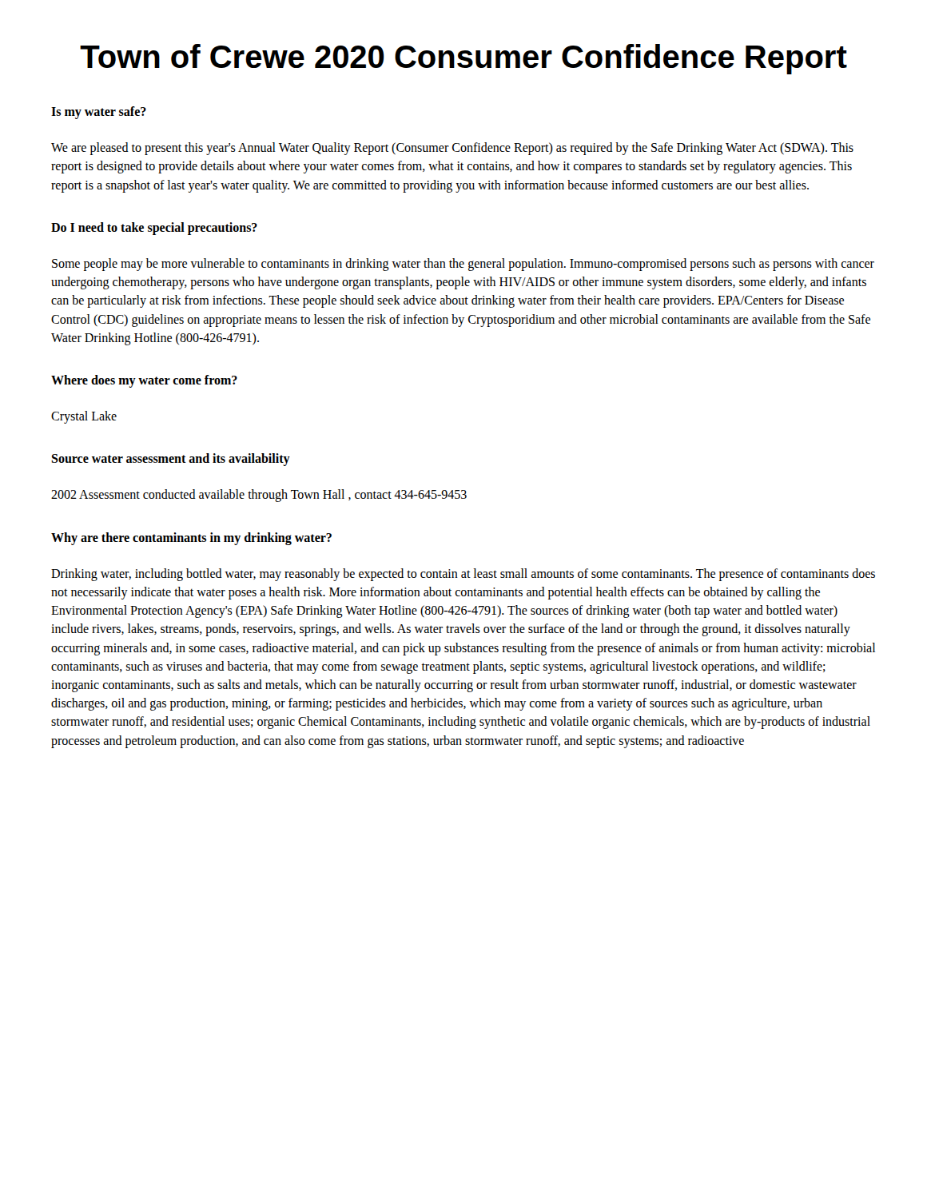Town of Crewe 2020 Consumer Confidence Report
Is my water safe?
We are pleased to present this year's Annual Water Quality Report (Consumer Confidence Report) as required by the Safe Drinking Water Act (SDWA). This report is designed to provide details about where your water comes from, what it contains, and how it compares to standards set by regulatory agencies. This report is a snapshot of last year's water quality. We are committed to providing you with information because informed customers are our best allies.
Do I need to take special precautions?
Some people may be more vulnerable to contaminants in drinking water than the general population. Immuno-compromised persons such as persons with cancer undergoing chemotherapy, persons who have undergone organ transplants, people with HIV/AIDS or other immune system disorders, some elderly, and infants can be particularly at risk from infections. These people should seek advice about drinking water from their health care providers. EPA/Centers for Disease Control (CDC) guidelines on appropriate means to lessen the risk of infection by Cryptosporidium and other microbial contaminants are available from the Safe Water Drinking Hotline (800-426-4791).
Where does my water come from?
Crystal Lake
Source water assessment and its availability
2002 Assessment conducted available through Town Hall , contact 434-645-9453
Why are there contaminants in my drinking water?
Drinking water, including bottled water, may reasonably be expected to contain at least small amounts of some contaminants. The presence of contaminants does not necessarily indicate that water poses a health risk. More information about contaminants and potential health effects can be obtained by calling the Environmental Protection Agency's (EPA) Safe Drinking Water Hotline (800-426-4791). The sources of drinking water (both tap water and bottled water) include rivers, lakes, streams, ponds, reservoirs, springs, and wells. As water travels over the surface of the land or through the ground, it dissolves naturally occurring minerals and, in some cases, radioactive material, and can pick up substances resulting from the presence of animals or from human activity: microbial contaminants, such as viruses and bacteria, that may come from sewage treatment plants, septic systems, agricultural livestock operations, and wildlife; inorganic contaminants, such as salts and metals, which can be naturally occurring or result from urban stormwater runoff, industrial, or domestic wastewater discharges, oil and gas production, mining, or farming; pesticides and herbicides, which may come from a variety of sources such as agriculture, urban stormwater runoff, and residential uses; organic Chemical Contaminants, including synthetic and volatile organic chemicals, which are by-products of industrial processes and petroleum production, and can also come from gas stations, urban stormwater runoff, and septic systems; and radioactive